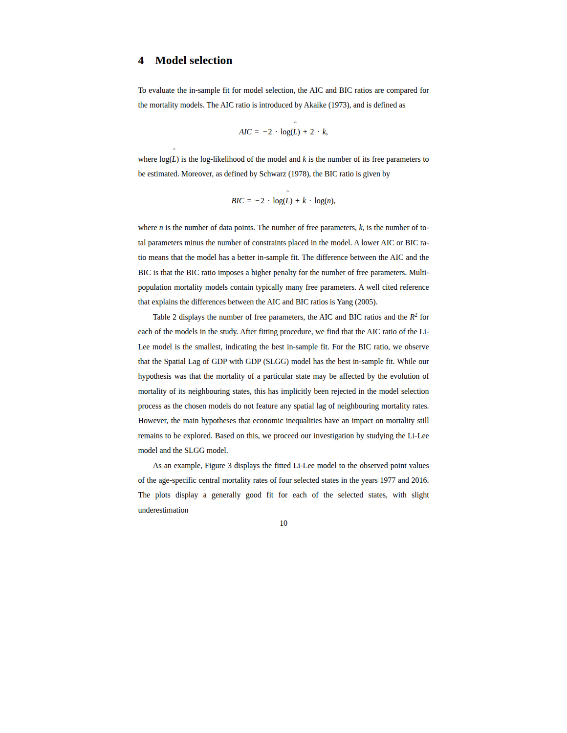4 Model selection
To evaluate the in-sample fit for model selection, the AIC and BIC ratios are compared for the mortality models. The AIC ratio is introduced by Akaike (1973), and is defined as
AIC = −2 · log(̂L) + 2 · k,
where log(̂L) is the log-likelihood of the model and k is the number of its free parameters to be estimated. Moreover, as defined by Schwarz (1978), the BIC ratio is given by
BIC = −2 · log(̂L) + k · log(n),
where n is the number of data points. The number of free parameters, k, is the number of total parameters minus the number of constraints placed in the model. A lower AIC or BIC ratio means that the model has a better in-sample fit. The difference between the AIC and the BIC is that the BIC ratio imposes a higher penalty for the number of free parameters. Multi-population mortality models contain typically many free parameters. A well cited reference that explains the differences between the AIC and BIC ratios is Yang (2005).
Table 2 displays the number of free parameters, the AIC and BIC ratios and the R2 for each of the models in the study. After fitting procedure, we find that the AIC ratio of the Li-Lee model is the smallest, indicating the best in-sample fit. For the BIC ratio, we observe that the Spatial Lag of GDP with GDP (SLGG) model has the best in-sample fit. While our hypothesis was that the mortality of a particular state may be affected by the evolution of mortality of its neighbouring states, this has implicitly been rejected in the model selection process as the chosen models do not feature any spatial lag of neighbouring mortality rates. However, the main hypotheses that economic inequalities have an impact on mortality still remains to be explored. Based on this, we proceed our investigation by studying the Li-Lee model and the SLGG model.
As an example, Figure 3 displays the fitted Li-Lee model to the observed point values of the age-specific central mortality rates of four selected states in the years 1977 and 2016. The plots display a generally good fit for each of the selected states, with slight underestimation
10